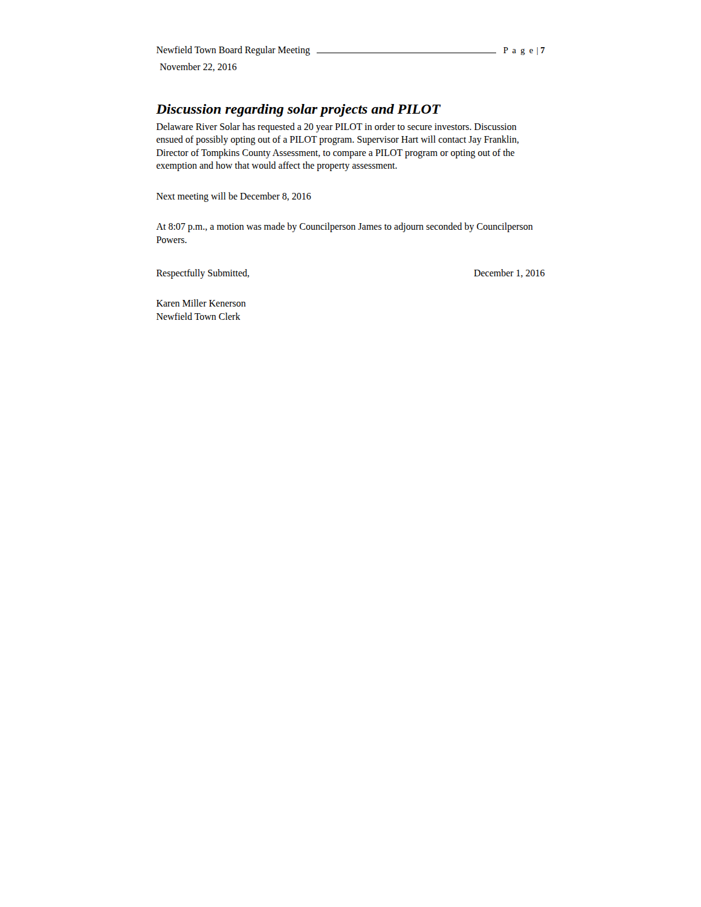Newfield Town Board Regular Meeting P a g e | 7
November 22, 2016
Discussion regarding solar projects and PILOT
Delaware River Solar has requested a 20 year PILOT in order to secure investors. Discussion ensued of possibly opting out of a PILOT program. Supervisor Hart will contact Jay Franklin, Director of Tompkins County Assessment, to compare a PILOT program or opting out of the exemption and how that would affect the property assessment.
Next meeting will be December 8, 2016
At 8:07 p.m., a motion was made by Councilperson James to adjourn seconded by Councilperson Powers.
Respectfully Submitted, December 1, 2016
Karen Miller Kenerson
Newfield Town Clerk